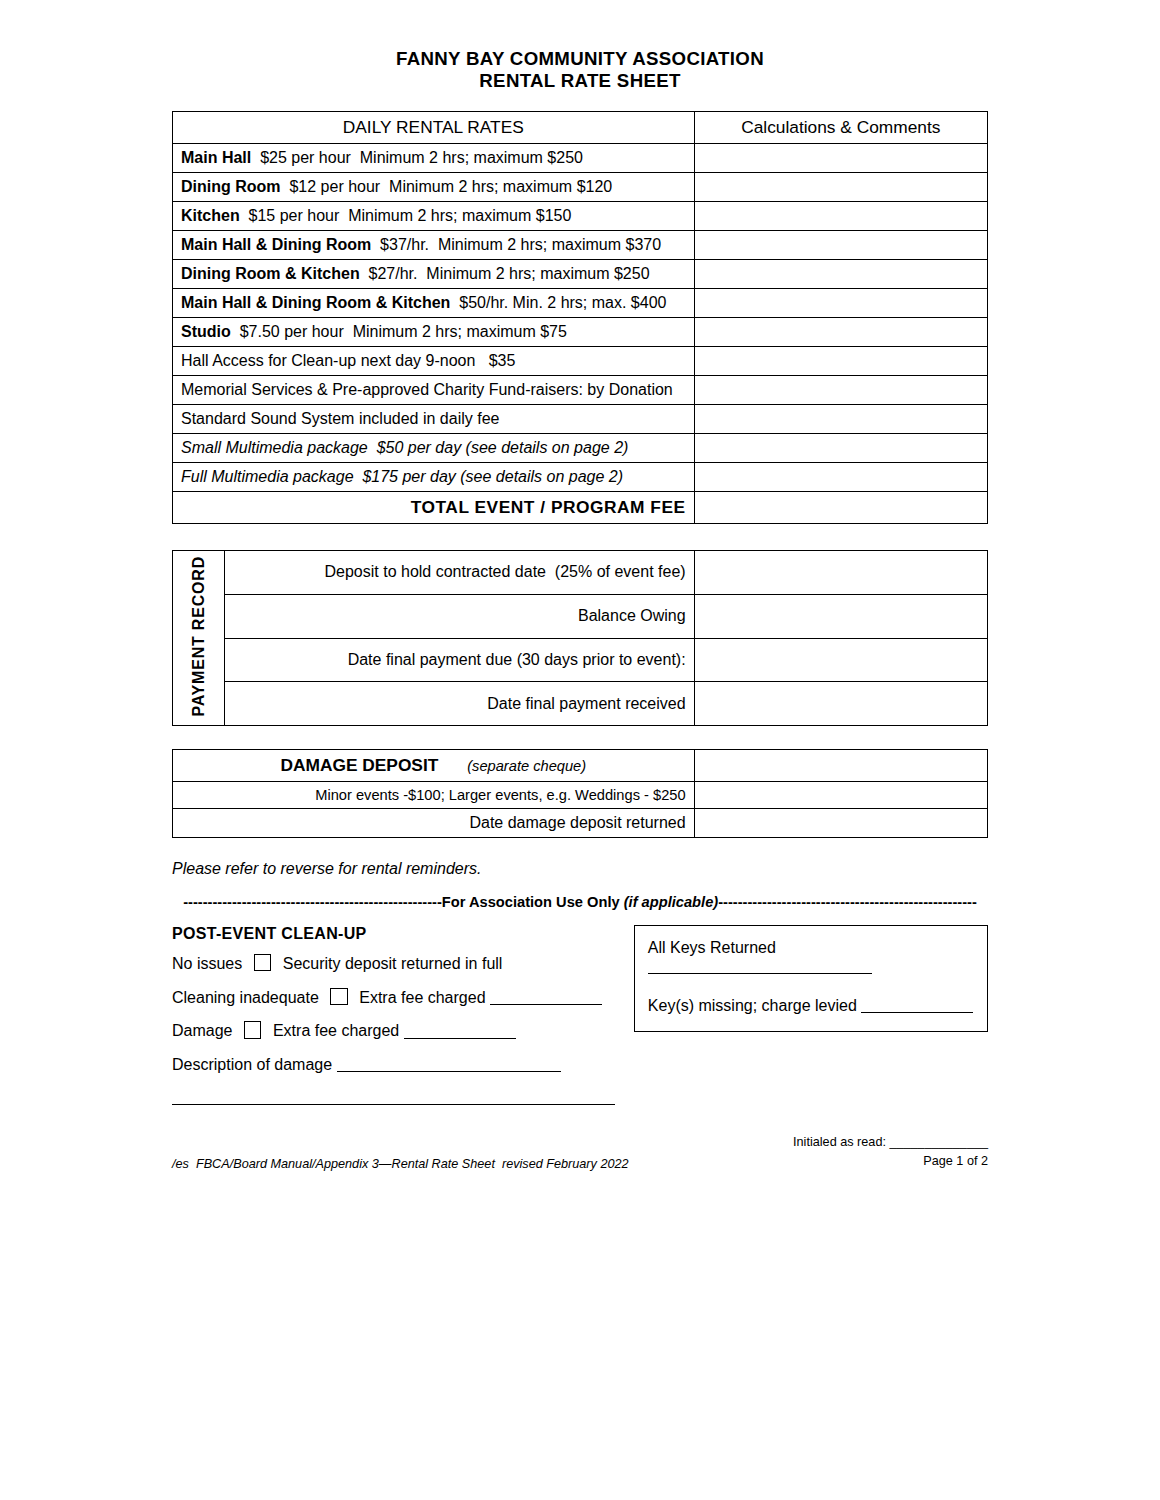FANNY BAY COMMUNITY ASSOCIATION
RENTAL RATE SHEET
| DAILY RENTAL RATES | Calculations & Comments |
| --- | --- |
| Main Hall $25 per hour Minimum 2 hrs; maximum $250 | |
| Dining Room $12 per hour Minimum 2 hrs; maximum $120 | |
| Kitchen $15 per hour Minimum 2 hrs; maximum $150 | |
| Main Hall & Dining Room $37/hr. Minimum 2 hrs; maximum $370 | |
| Dining Room & Kitchen $27/hr. Minimum 2 hrs; maximum $250 | |
| Main Hall & Dining Room & Kitchen $50/hr. Min. 2 hrs; max. $400 | |
| Studio $7.50 per hour Minimum 2 hrs; maximum $75 | |
| Hall Access for Clean-up next day 9-noon $35 | |
| Memorial Services & Pre-approved Charity Fund-raisers: by Donation | |
| Standard Sound System included in daily fee | |
| Small Multimedia package $50 per day (see details on page 2) | |
| Full Multimedia package $175 per day (see details on page 2) | |
| TOTAL EVENT / PROGRAM FEE | |
| PAYMENT RECORD | Deposit to hold contracted date (25% of event fee) | |
| Balance Owing | |
| Date final payment due (30 days prior to event): | |
| Date final payment received | |
| DAMAGE DEPOSIT (separate cheque) | |
| Minor events -$100; Larger events, e.g. Weddings - $250 | |
| Date damage deposit returned | |
Please refer to reverse for rental reminders.
-----------------------------------------------------For Association Use Only (if applicable)-----------------------------------------------------
POST-EVENT CLEAN-UP
No issues Security deposit returned in full
Cleaning inadequate Extra fee charged
Damage Extra fee charged
Description of damage
All Keys Returned
Key(s) missing; charge levied
/es FBCA/Board Manual/Appendix 3—Rental Rate Sheet revised February 2022
Initialed as read: ______________
Page 1 of 2